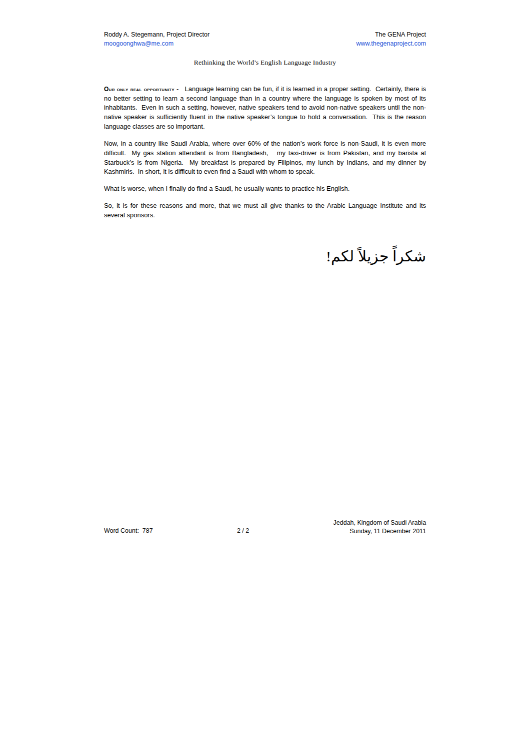Roddy A. Stegemann, Project Director
The GENA Project
moogoonghwa@me.com
www.thegenaproject.com
Rethinking the World’s English Language Industry
Our only real opportunity - Language learning can be fun, if it is learned in a proper setting. Certainly, there is no better setting to learn a second language than in a country where the language is spoken by most of its inhabitants. Even in such a setting, however, native speakers tend to avoid non-native speakers until the non-native speaker is sufficiently fluent in the native speaker’s tongue to hold a conversation. This is the reason language classes are so important.
Now, in a country like Saudi Arabia, where over 60% of the nation’s work force is non-Saudi, it is even more difficult. My gas station attendant is from Bangladesh, my taxi-driver is from Pakistan, and my barista at Starbuck’s is from Nigeria. My breakfast is prepared by Filipinos, my lunch by Indians, and my dinner by Kashmiris. In short, it is difficult to even find a Saudi with whom to speak.
What is worse, when I finally do find a Saudi, he usually wants to practice his English.
So, it is for these reasons and more, that we must all give thanks to the Arabic Language Institute and its several sponsors.
شكراً جزيلاً لكم!
Word Count: 787
2 / 2
Jeddah, Kingdom of Saudi Arabia
Sunday, 11 December 2011